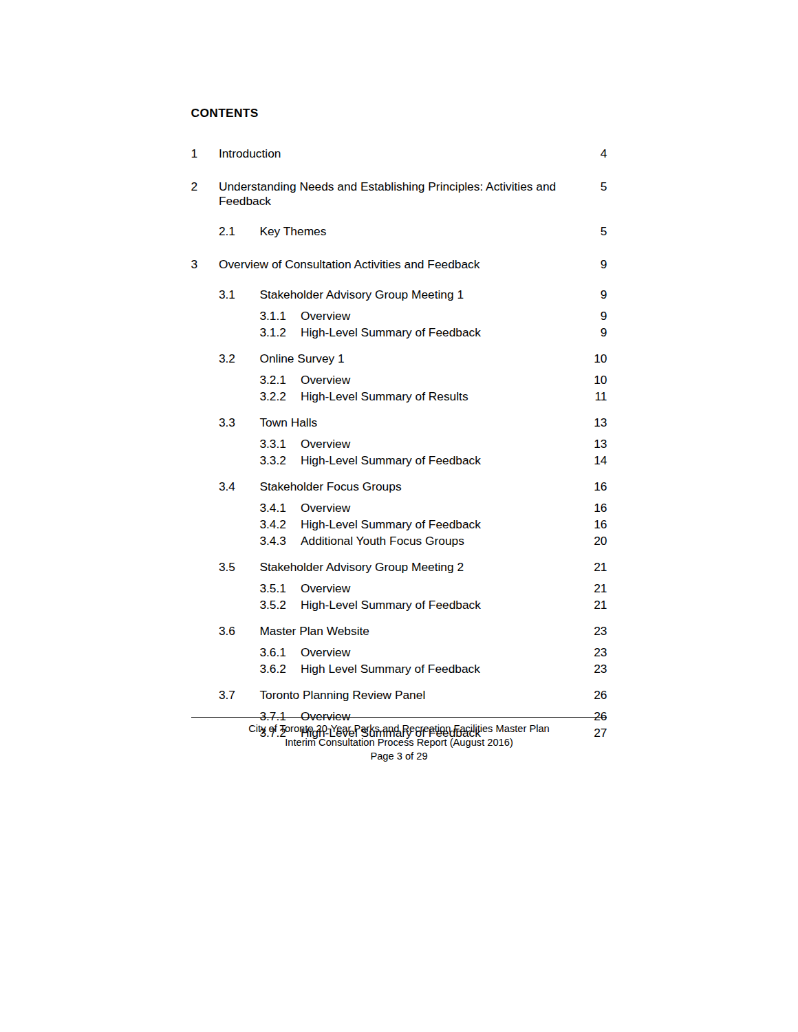CONTENTS
| 1 | Introduction | 4 |
| 2 | Understanding Needs and Establishing Principles: Activities and Feedback | 5 |
| | 2.1 | Key Themes | 5 |
| 3 | Overview of Consultation Activities and Feedback | 9 |
| | 3.1 | Stakeholder Advisory Group Meeting 1 | 9 |
| | | 3.1.1 | Overview | 9 |
| | | 3.1.2 | High-Level Summary of Feedback | 9 |
| | 3.2 | Online Survey 1 | 10 |
| | | 3.2.1 | Overview | 10 |
| | | 3.2.2 | High-Level Summary of Results | 11 |
| | 3.3 | Town Halls | 13 |
| | | 3.3.1 | Overview | 13 |
| | | 3.3.2 | High-Level Summary of Feedback | 14 |
| | 3.4 | Stakeholder Focus Groups | 16 |
| | | 3.4.1 | Overview | 16 |
| | | 3.4.2 | High-Level Summary of Feedback | 16 |
| | | 3.4.3 | Additional Youth Focus Groups | 20 |
| | 3.5 | Stakeholder Advisory Group Meeting 2 | 21 |
| | | 3.5.1 | Overview | 21 |
| | | 3.5.2 | High-Level Summary of Feedback | 21 |
| | 3.6 | Master Plan Website | 23 |
| | | 3.6.1 | Overview | 23 |
| | | 3.6.2 | High Level Summary of Feedback | 23 |
| | 3.7 | Toronto Planning Review Panel | 26 |
| | | 3.7.1 | Overview | 26 |
| | | 3.7.2 | High-Level Summary of Feedback | 27 |
City of Toronto 20-Year Parks and Recreation Facilities Master Plan
Interim Consultation Process Report (August 2016)
Page 3 of 29